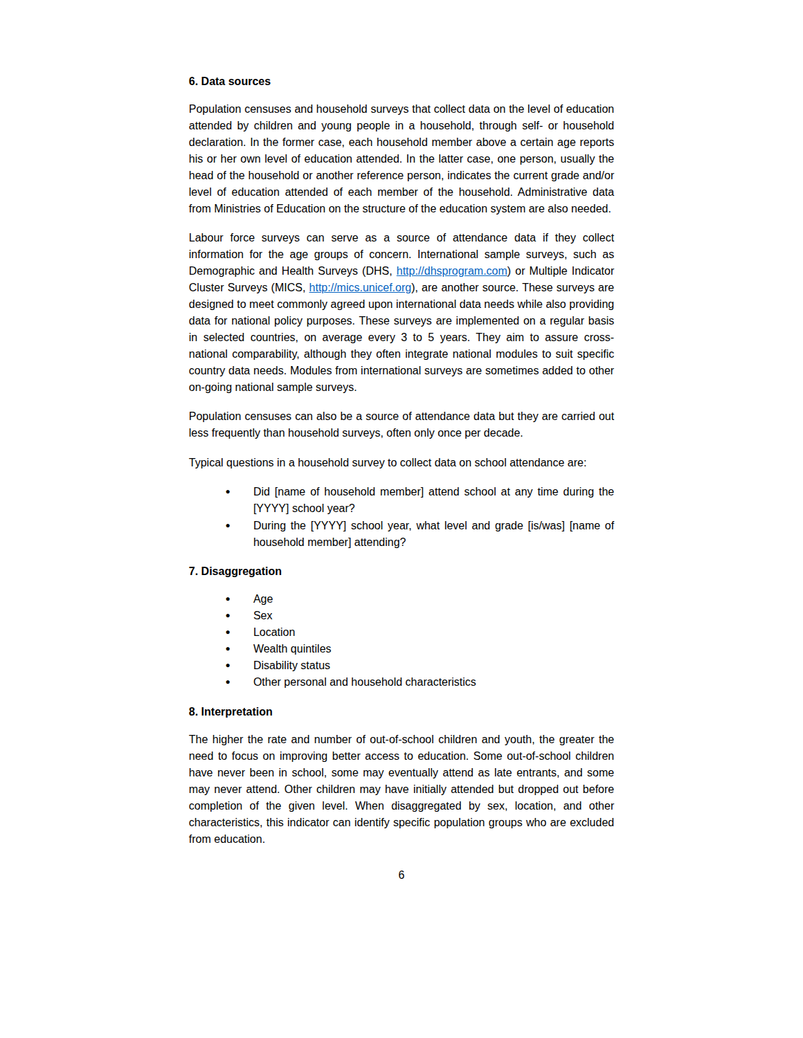6. Data sources
Population censuses and household surveys that collect data on the level of education attended by children and young people in a household, through self- or household declaration. In the former case, each household member above a certain age reports his or her own level of education attended. In the latter case, one person, usually the head of the household or another reference person, indicates the current grade and/or level of education attended of each member of the household. Administrative data from Ministries of Education on the structure of the education system are also needed.
Labour force surveys can serve as a source of attendance data if they collect information for the age groups of concern. International sample surveys, such as Demographic and Health Surveys (DHS, http://dhsprogram.com) or Multiple Indicator Cluster Surveys (MICS, http://mics.unicef.org), are another source. These surveys are designed to meet commonly agreed upon international data needs while also providing data for national policy purposes. These surveys are implemented on a regular basis in selected countries, on average every 3 to 5 years. They aim to assure cross-national comparability, although they often integrate national modules to suit specific country data needs. Modules from international surveys are sometimes added to other on-going national sample surveys.
Population censuses can also be a source of attendance data but they are carried out less frequently than household surveys, often only once per decade.
Typical questions in a household survey to collect data on school attendance are:
Did [name of household member] attend school at any time during the [YYYY] school year?
During the [YYYY] school year, what level and grade [is/was] [name of household member] attending?
7. Disaggregation
Age
Sex
Location
Wealth quintiles
Disability status
Other personal and household characteristics
8. Interpretation
The higher the rate and number of out-of-school children and youth, the greater the need to focus on improving better access to education. Some out-of-school children have never been in school, some may eventually attend as late entrants, and some may never attend. Other children may have initially attended but dropped out before completion of the given level. When disaggregated by sex, location, and other characteristics, this indicator can identify specific population groups who are excluded from education.
6